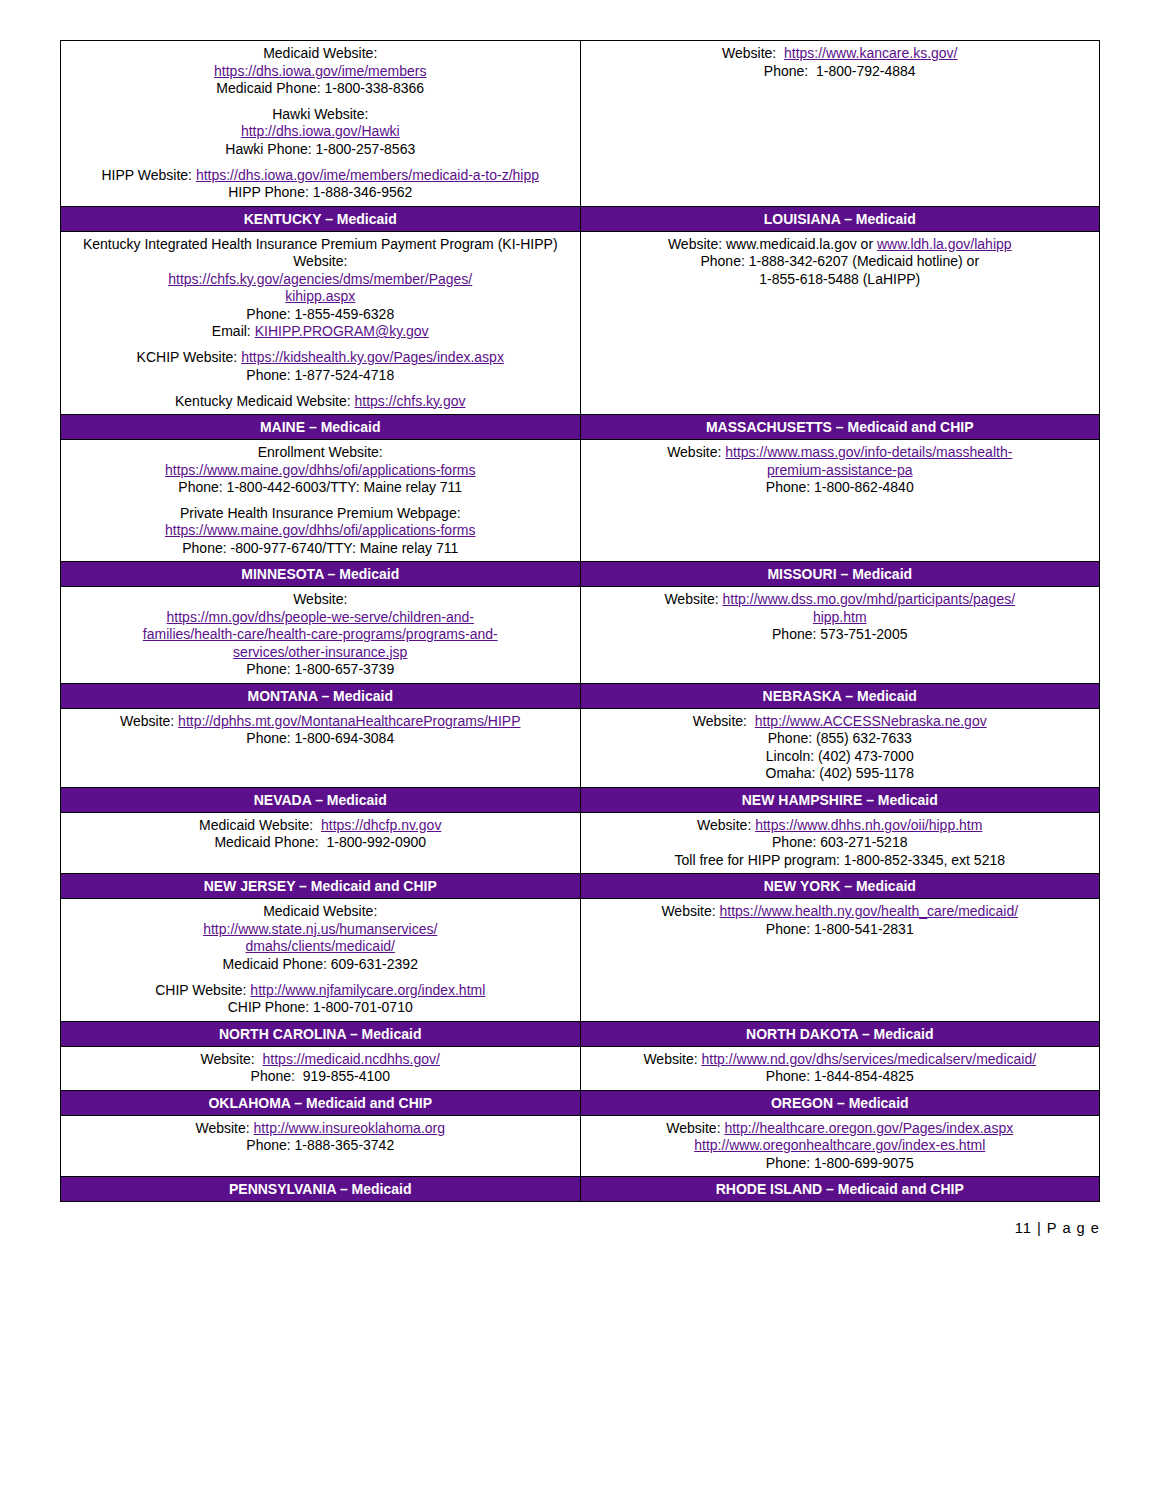| Medicaid Website: https://dhs.iowa.gov/ime/members Medicaid Phone: 1-800-338-8366 Hawki Website: http://dhs.iowa.gov/Hawki Hawki Phone: 1-800-257-8563 HIPP Website: https://dhs.iowa.gov/ime/members/medicaid-a-to-z/hipp HIPP Phone: 1-888-346-9562 | Website: https://www.kancare.ks.gov/ Phone: 1-800-792-4884 |
| KENTUCKY – Medicaid | LOUISIANA – Medicaid |
| Kentucky Integrated Health Insurance Premium Payment Program (KI-HIPP) Website: https://chfs.ky.gov/agencies/dms/member/Pages/ kihipp.aspx Phone: 1-855-459-6328 Email: KIHIPP.PROGRAM@ky.gov KCHIP Website: https://kidshealth.ky.gov/Pages/index.aspx Phone: 1-877-524-4718 Kentucky Medicaid Website: https://chfs.ky.gov | Website: www.medicaid.la.gov or www.ldh.la.gov/lahipp Phone: 1-888-342-6207 (Medicaid hotline) or 1-855-618-5488 (LaHIPP) |
| MAINE – Medicaid | MASSACHUSETTS – Medicaid and CHIP |
| Enrollment Website: https://www.maine.gov/dhhs/ofi/applications-forms Phone: 1-800-442-6003/TTY: Maine relay 711 Private Health Insurance Premium Webpage: https://www.maine.gov/dhhs/ofi/applications-forms Phone: -800-977-6740/TTY: Maine relay 711 | Website: https://www.mass.gov/info-details/masshealth- premium-assistance-pa Phone: 1-800-862-4840 |
| MINNESOTA – Medicaid | MISSOURI – Medicaid |
| Website: https://mn.gov/dhs/people-we-serve/children-and- families/health-care/health-care-programs/programs-and- services/other-insurance.jsp Phone: 1-800-657-3739 | Website: http://www.dss.mo.gov/mhd/participants/pages/ hipp.htm Phone: 573-751-2005 |
| MONTANA – Medicaid | NEBRASKA – Medicaid |
| Website: http://dphhs.mt.gov/MontanaHealthcarePrograms/HIPP Phone: 1-800-694-3084 | Website: http://www.ACCESSNebraska.ne.gov Phone: (855) 632-7633 Lincoln: (402) 473-7000 Omaha: (402) 595-1178 |
| NEVADA – Medicaid | NEW HAMPSHIRE – Medicaid |
| Medicaid Website: https://dhcfp.nv.gov Medicaid Phone: 1-800-992-0900 | Website: https://www.dhhs.nh.gov/oii/hipp.htm Phone: 603-271-5218 Toll free for HIPP program: 1-800-852-3345, ext 5218 |
| NEW JERSEY – Medicaid and CHIP | NEW YORK – Medicaid |
| Medicaid Website: http://www.state.nj.us/humanservices/ dmahs/clients/medicaid/ Medicaid Phone: 609-631-2392 CHIP Website: http://www.njfamilycare.org/index.html CHIP Phone: 1-800-701-0710 | Website: https://www.health.ny.gov/health_care/medicaid/ Phone: 1-800-541-2831 |
| NORTH CAROLINA – Medicaid | NORTH DAKOTA – Medicaid |
| Website: https://medicaid.ncdhhs.gov/ Phone: 919-855-4100 | Website: http://www.nd.gov/dhs/services/medicalserv/medicaid/ Phone: 1-844-854-4825 |
| OKLAHOMA – Medicaid and CHIP | OREGON – Medicaid |
| Website: http://www.insureoklahoma.org Phone: 1-888-365-3742 | Website: http://healthcare.oregon.gov/Pages/index.aspx http://www.oregonhealthcare.gov/index-es.html Phone: 1-800-699-9075 |
| PENNSYLVANIA – Medicaid | RHODE ISLAND – Medicaid and CHIP |
11 | P a g e